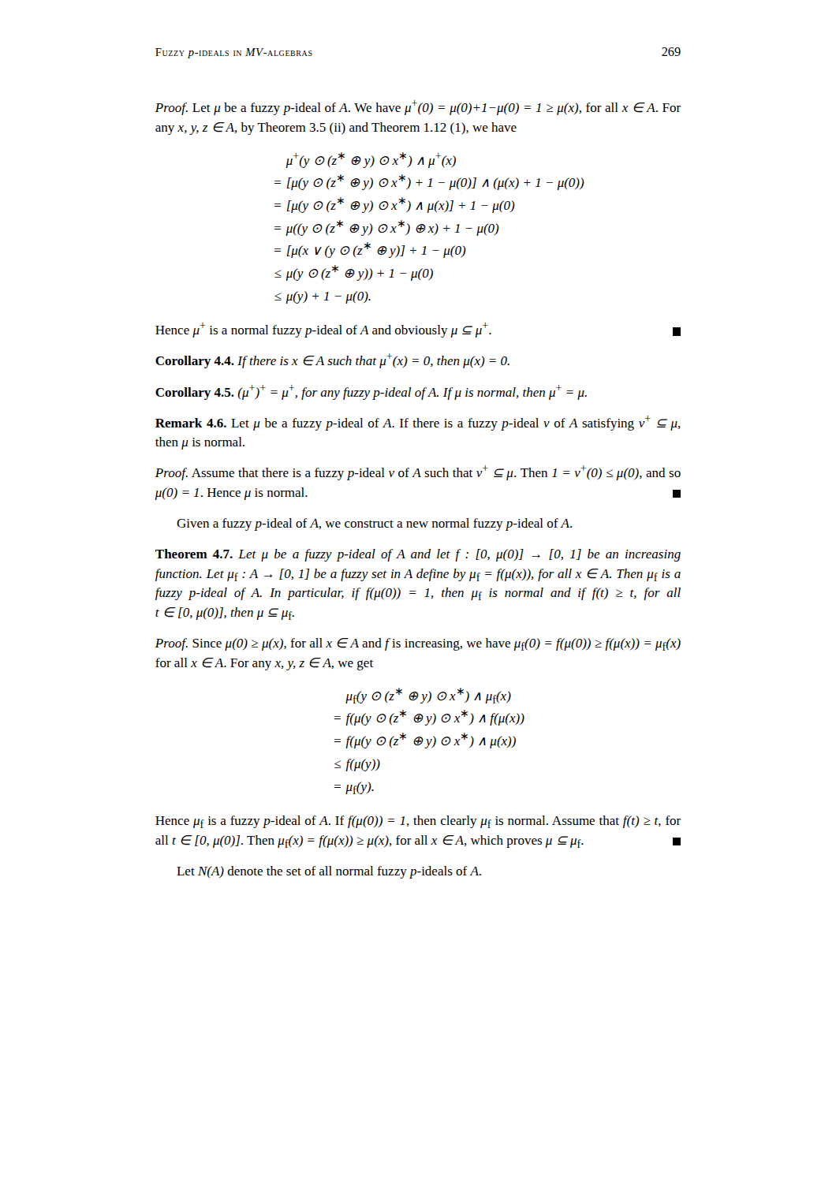Fuzzy p-ideals in MV-algebras 269
Proof. Let μ be a fuzzy p-ideal of A. We have μ+(0) = μ(0)+1−μ(0) = 1 ≥ μ(x), for all x ∈ A. For any x, y, z ∈ A, by Theorem 3.5 (ii) and Theorem 1.12 (1), we have
| | μ + (y ⊙ (z ∗ ⊕ y) ⊙ x ∗ ) ∧ μ + (x) |
| = | [μ(y ⊙ (z ∗ ⊕ y) ⊙ x ∗ ) + 1 − μ(0)] ∧ (μ(x) + 1 − μ(0)) |
| = | [μ(y ⊙ (z ∗ ⊕ y) ⊙ x ∗ ) ∧ μ(x)] + 1 − μ(0) |
| = | μ((y ⊙ (z ∗ ⊕ y) ⊙ x ∗ ) ⊕ x) + 1 − μ(0) |
| = | [μ(x ∨ (y ⊙ (z ∗ ⊕ y)] + 1 − μ(0) |
| ≤ | μ(y ⊙ (z ∗ ⊕ y)) + 1 − μ(0) |
| ≤ | μ(y) + 1 − μ(0). |
Hence μ+ is a normal fuzzy p-ideal of A and obviously μ ⊆ μ+.
Corollary 4.4. If there is x ∈ A such that μ+(x) = 0, then μ(x) = 0.
Corollary 4.5. (μ+)+ = μ+, for any fuzzy p-ideal of A. If μ is normal, then μ+ = μ.
Remark 4.6. Let μ be a fuzzy p-ideal of A. If there is a fuzzy p-ideal ν of A satisfying ν+ ⊆ μ, then μ is normal.
Proof. Assume that there is a fuzzy p-ideal ν of A such that ν+ ⊆ μ. Then 1 = ν+(0) ≤ μ(0), and so μ(0) = 1. Hence μ is normal.
Given a fuzzy p-ideal of A, we construct a new normal fuzzy p-ideal of A.
Theorem 4.7. Let μ be a fuzzy p-ideal of A and let f : [0, μ(0)] → [0, 1] be an increasing function. Let μf : A → [0, 1] be a fuzzy set in A define by μf = f(μ(x)), for all x ∈ A. Then μf is a fuzzy p-ideal of A. In particular, if f(μ(0)) = 1, then μf is normal and if f(t) ≥ t, for all t ∈ [0, μ(0)], then μ ⊆ μf.
Proof. Since μ(0) ≥ μ(x), for all x ∈ A and f is increasing, we have μf(0) = f(μ(0)) ≥ f(μ(x)) = μf(x) for all x ∈ A. For any x, y, z ∈ A, we get
| | μ f (y ⊙ (z ∗ ⊕ y) ⊙ x ∗ ) ∧ μ f (x) |
| = | f(μ(y ⊙ (z ∗ ⊕ y) ⊙ x ∗ ) ∧ f(μ(x)) |
| = | f(μ(y ⊙ (z ∗ ⊕ y) ⊙ x ∗ ) ∧ μ(x)) |
| ≤ | f(μ(y)) |
| = | μ f (y). |
Hence μf is a fuzzy p-ideal of A. If f(μ(0)) = 1, then clearly μf is normal. Assume that f(t) ≥ t, for all t ∈ [0, μ(0)]. Then μf(x) = f(μ(x)) ≥ μ(x), for all x ∈ A, which proves μ ⊆ μf.
Let N(A) denote the set of all normal fuzzy p-ideals of A.